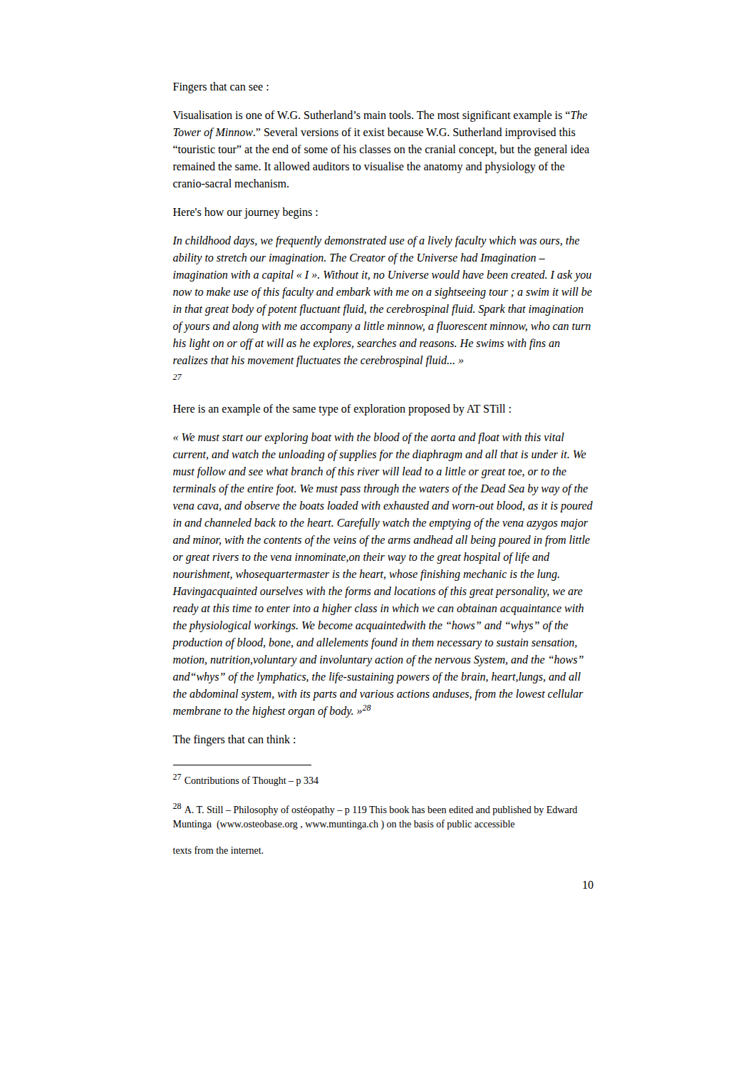Fingers that can see :
Visualisation is one of W.G. Sutherland’s main tools. The most significant example is “The Tower of Minnow.” Several versions of it exist because W.G. Sutherland improvised this “touristic tour” at the end of some of his classes on the cranial concept, but the general idea remained the same. It allowed auditors to visualise the anatomy and physiology of the cranio-sacral mechanism.
Here's how our journey begins :
In childhood days, we frequently demonstrated use of a lively faculty which was ours, the ability to stretch our imagination. The Creator of the Universe had Imagination – imagination with a capital « I ». Without it, no Universe would have been created. I ask you now to make use of this faculty and embark with me on a sightseeing tour ; a swim it will be in that great body of potent fluctuant fluid, the cerebrospinal fluid. Spark that imagination of yours and along with me accompany a little minnow, a fluorescent minnow, who can turn his light on or off at will as he explores, searches and reasons. He swims with fins an realizes that his movement fluctuates the cerebrospinal fluid... »
27
Here is an example of the same type of exploration proposed by AT STill :
« We must start our exploring boat with the blood of the aorta and float with this vital current, and watch the unloading of supplies for the diaphragm and all that is under it. We must follow and see what branch of this river will lead to a little or great toe, or to the terminals of the entire foot. We must pass through the waters of the Dead Sea by way of the vena cava, and observe the boats loaded with exhausted and worn-out blood, as it is poured in and channeled back to the heart. Carefully watch the emptying of the vena azygos major and minor, with the contents of the veins of the arms andhead all being poured in from little or great rivers to the vena innominate,on their way to the great hospital of life and nourishment, whosequartermaster is the heart, whose finishing mechanic is the lung. Havingacquainted ourselves with the forms and locations of this great personality, we are ready at this time to enter into a higher class in which we can obtainan acquaintance with the physiological workings. We become acquaintedwith the “hows” and “whys” of the production of blood, bone, and allelements found in them necessary to sustain sensation, motion, nutrition,voluntary and involuntary action of the nervous System, and the “hows” and“whys” of the lymphatics, the life-sustaining powers of the brain, heart,lungs, and all the abdominal system, with its parts and various actions anduses, from the lowest cellular membrane to the highest organ of body. »28
The fingers that can think :
27 Contributions of Thought – p 334
28 A. T. Still – Philosophy of ostéopathy – p 119 This book has been edited and published by Edward Muntinga (www.osteobase.org , www.muntinga.ch ) on the basis of public accessible
texts from the internet.
10